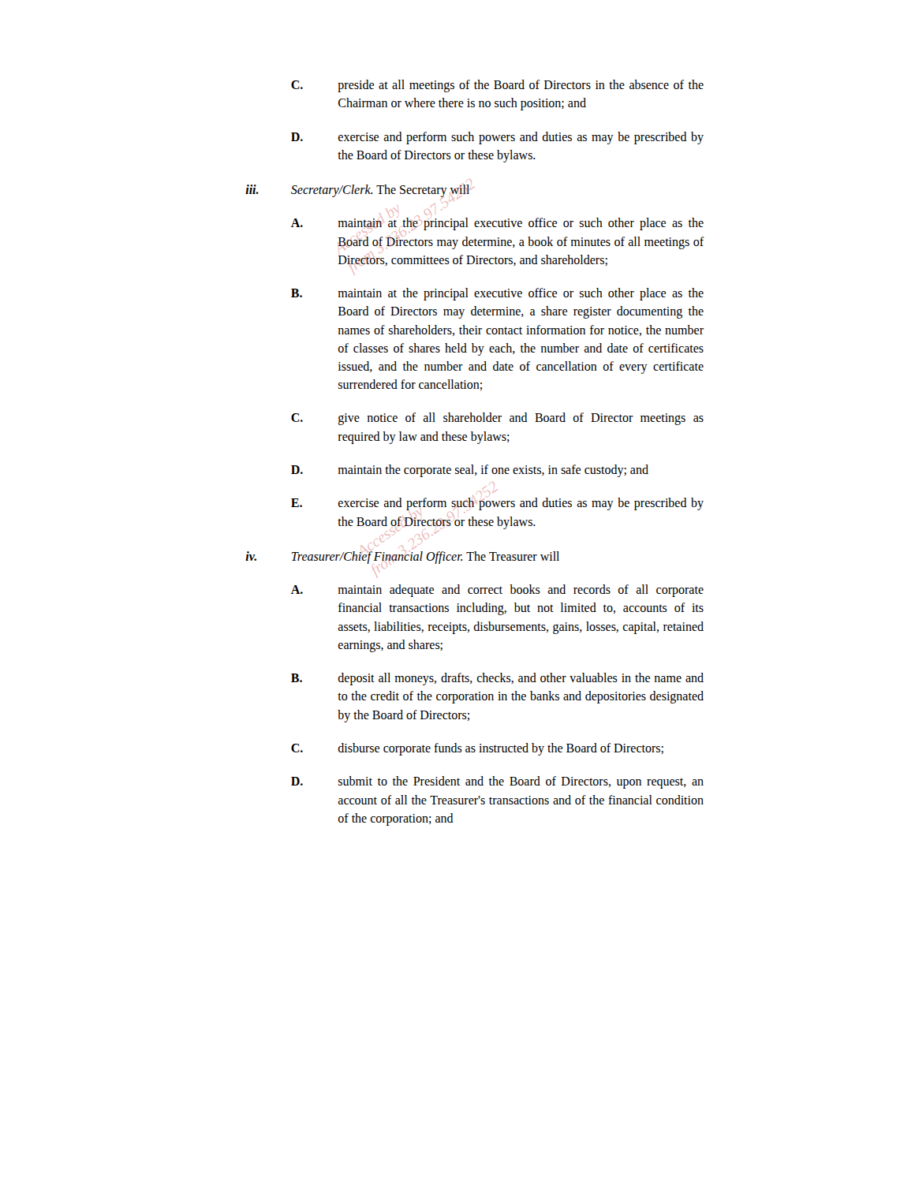Accessed by
from 3.236.23.97.54252
Accessed by
from 3.236.23.97.54252
C. preside at all meetings of the Board of Directors in the absence of the Chairman or where there is no such position; and
D. exercise and perform such powers and duties as may be prescribed by the Board of Directors or these bylaws.
iii. Secretary/Clerk. The Secretary will
A. maintain at the principal executive office or such other place as the Board of Directors may determine, a book of minutes of all meetings of Directors, committees of Directors, and shareholders;
B. maintain at the principal executive office or such other place as the Board of Directors may determine, a share register documenting the names of shareholders, their contact information for notice, the number of classes of shares held by each, the number and date of certificates issued, and the number and date of cancellation of every certificate surrendered for cancellation;
C. give notice of all shareholder and Board of Director meetings as required by law and these bylaws;
D. maintain the corporate seal, if one exists, in safe custody; and
E. exercise and perform such powers and duties as may be prescribed by the Board of Directors or these bylaws.
iv. Treasurer/Chief Financial Officer. The Treasurer will
A. maintain adequate and correct books and records of all corporate financial transactions including, but not limited to, accounts of its assets, liabilities, receipts, disbursements, gains, losses, capital, retained earnings, and shares;
B. deposit all moneys, drafts, checks, and other valuables in the name and to the credit of the corporation in the banks and depositories designated by the Board of Directors;
C. disburse corporate funds as instructed by the Board of Directors;
D. submit to the President and the Board of Directors, upon request, an account of all the Treasurer's transactions and of the financial condition of the corporation; and